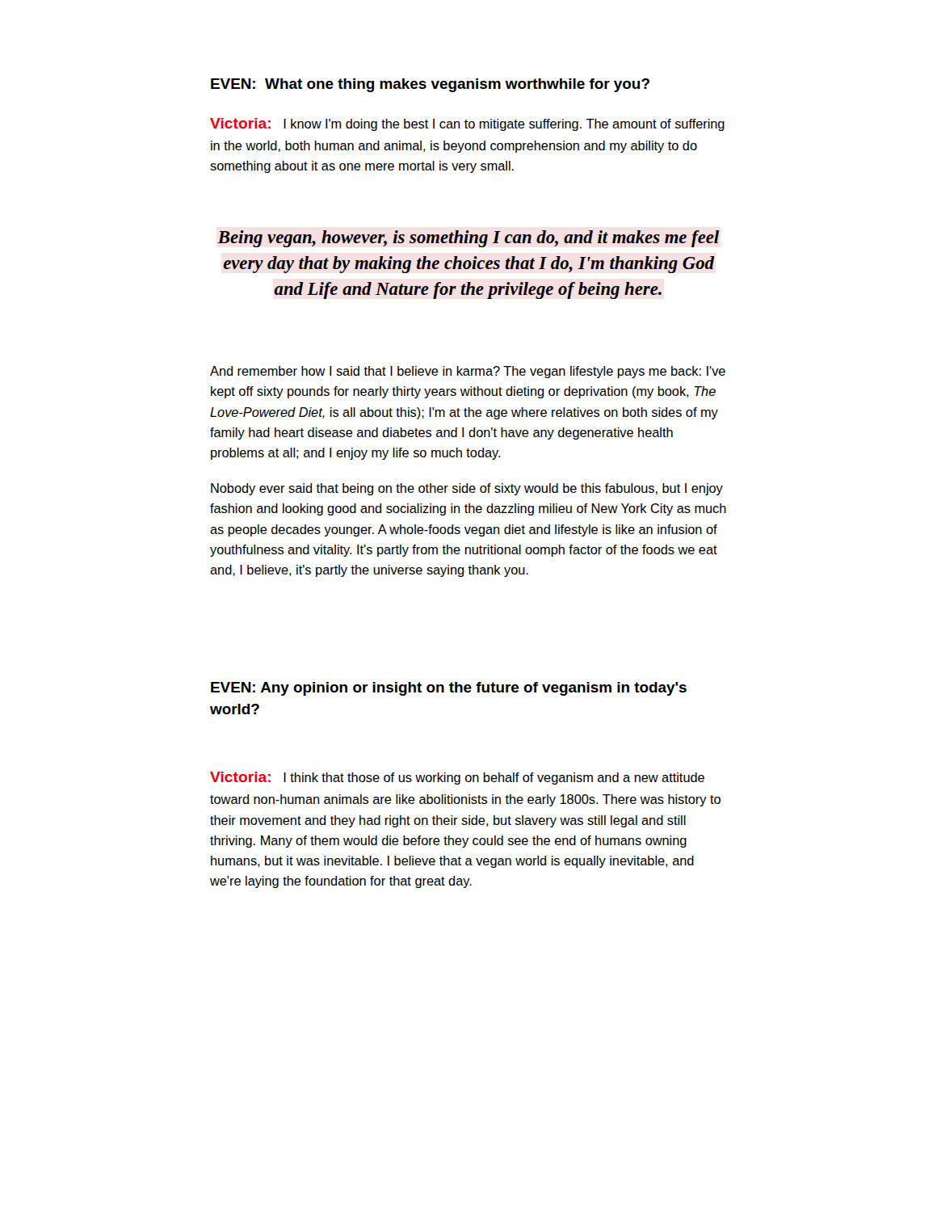EVEN: What one thing makes veganism worthwhile for you?
Victoria: I know I'm doing the best I can to mitigate suffering. The amount of suffering in the world, both human and animal, is beyond comprehension and my ability to do something about it as one mere mortal is very small.
Being vegan, however, is something I can do, and it makes me feel every day that by making the choices that I do, I'm thanking God and Life and Nature for the privilege of being here.
And remember how I said that I believe in karma? The vegan lifestyle pays me back: I've kept off sixty pounds for nearly thirty years without dieting or deprivation (my book, The Love-Powered Diet, is all about this); I'm at the age where relatives on both sides of my family had heart disease and diabetes and I don't have any degenerative health problems at all; and I enjoy my life so much today.
Nobody ever said that being on the other side of sixty would be this fabulous, but I enjoy fashion and looking good and socializing in the dazzling milieu of New York City as much as people decades younger. A whole-foods vegan diet and lifestyle is like an infusion of youthfulness and vitality. It's partly from the nutritional oomph factor of the foods we eat and, I believe, it's partly the universe saying thank you.
EVEN: Any opinion or insight on the future of veganism in today's world?
Victoria: I think that those of us working on behalf of veganism and a new attitude toward non-human animals are like abolitionists in the early 1800s. There was history to their movement and they had right on their side, but slavery was still legal and still thriving. Many of them would die before they could see the end of humans owning humans, but it was inevitable. I believe that a vegan world is equally inevitable, and we're laying the foundation for that great day.